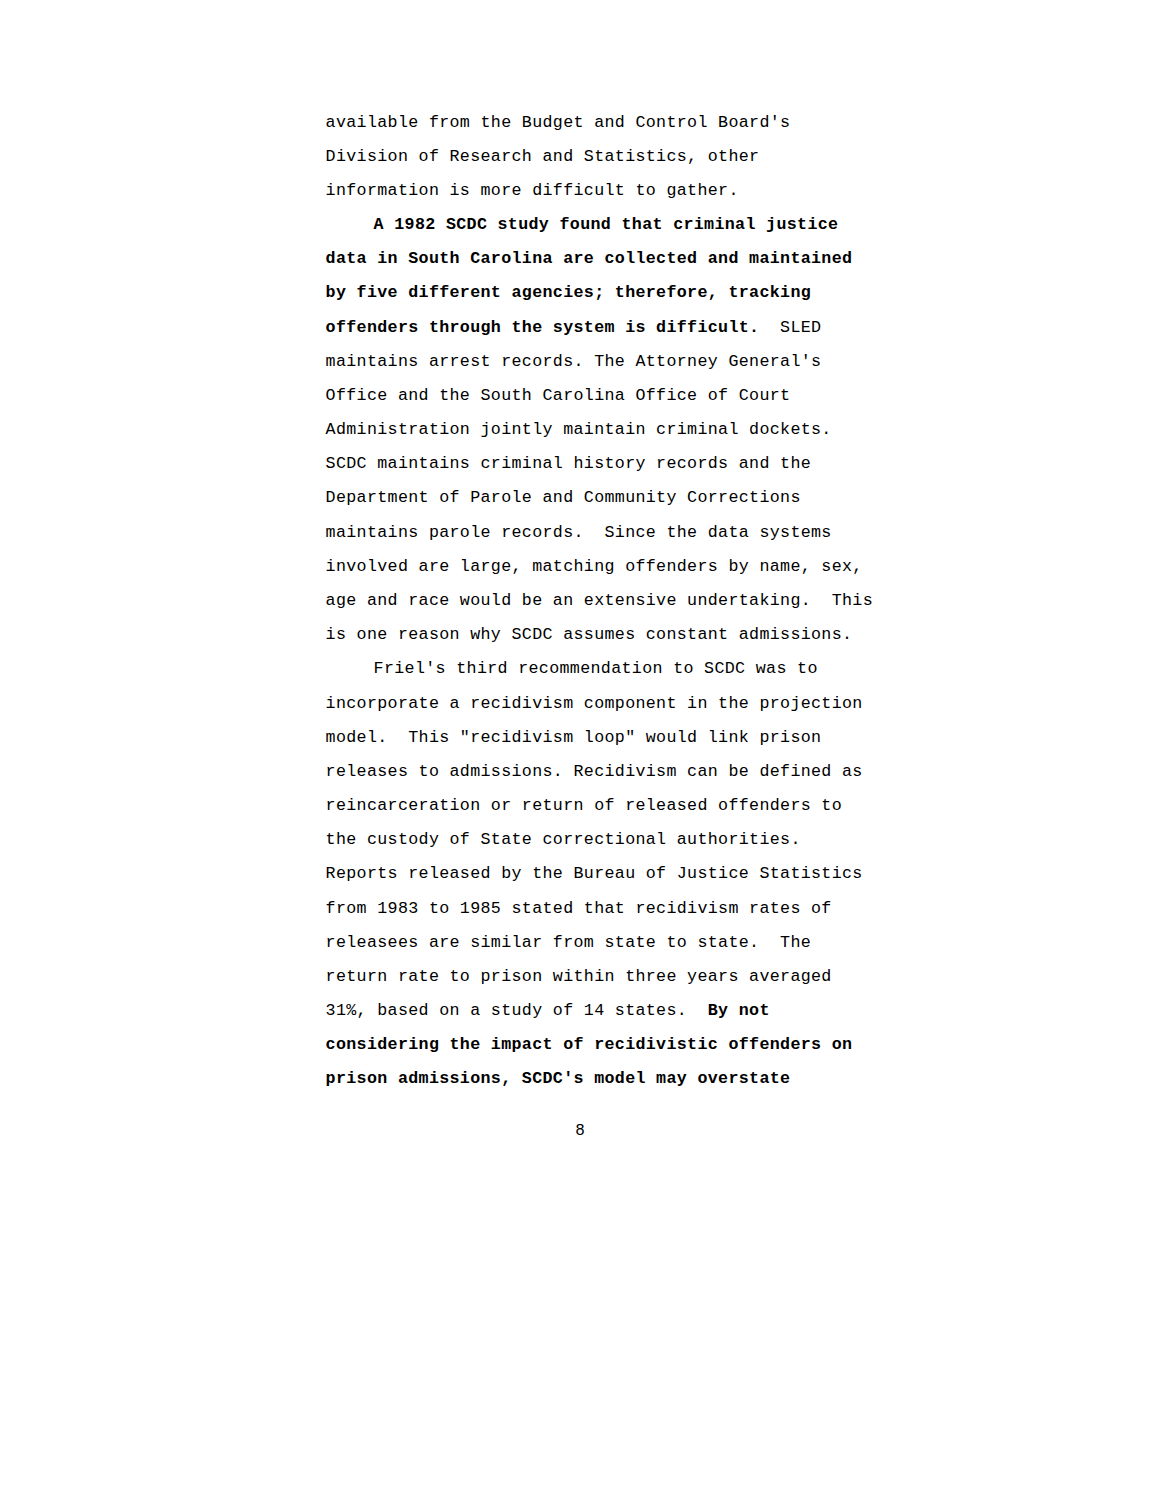available from the Budget and Control Board's Division of Research and Statistics, other information is more difficult to gather.
A 1982 SCDC study found that criminal justice data in South Carolina are collected and maintained by five different agencies; therefore, tracking offenders through the system is difficult. SLED maintains arrest records. The Attorney General's Office and the South Carolina Office of Court Administration jointly maintain criminal dockets. SCDC maintains criminal history records and the Department of Parole and Community Corrections maintains parole records. Since the data systems involved are large, matching offenders by name, sex, age and race would be an extensive undertaking. This is one reason why SCDC assumes constant admissions.
Friel's third recommendation to SCDC was to incorporate a recidivism component in the projection model. This "recidivism loop" would link prison releases to admissions. Recidivism can be defined as reincarceration or return of released offenders to the custody of State correctional authorities. Reports released by the Bureau of Justice Statistics from 1983 to 1985 stated that recidivism rates of releasees are similar from state to state. The return rate to prison within three years averaged 31%, based on a study of 14 states. By not considering the impact of recidivistic offenders on prison admissions, SCDC's model may overstate
8